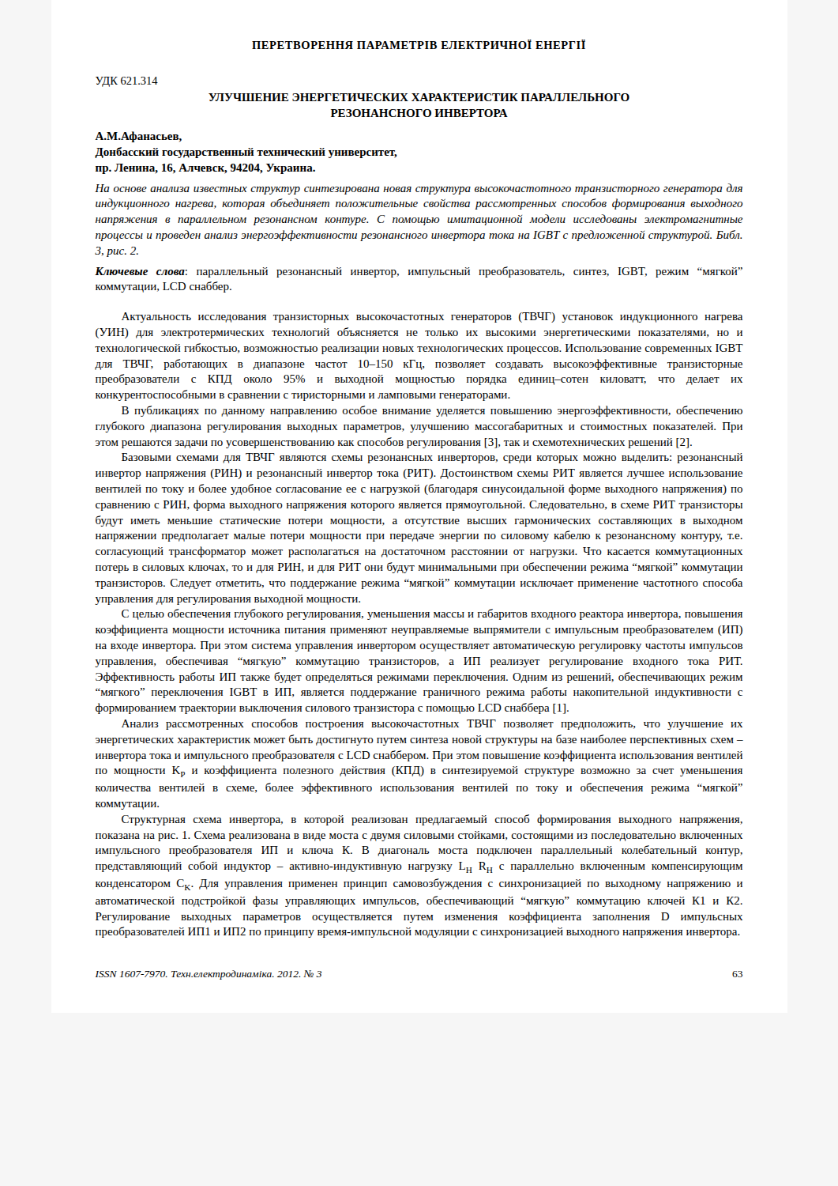ПЕРЕТВОРЕННЯ ПАРАМЕТРІВ ЕЛЕКТРИЧНОЇ ЕНЕРГІЇ
УДК 621.314
Улучшение энергетических характеристик параллельного
резонансного инвертора
А.М.Афанасьев,
Донбасский государственный технический университет,
пр. Ленина, 16, Алчевск, 94204, Украина.
На основе анализа известных структур синтезирована новая структура высокочастотного транзисторного генератора для индукционного нагрева, которая объединяет положительные свойства рассмотренных способов формирования выходного напряжения в параллельном резонансном контуре. С помощью имитационной модели исследованы электромагнитные процессы и проведен анализ энергоэффективности резонансного инвертора тока на IGBT с предложенной структурой. Библ. 3, рис. 2.
Ключевые слова: параллельный резонансный инвертор, импульсный преобразователь, синтез, IGBT, режим “мягкой” коммутации, LCD снаббер.
Актуальность исследования транзисторных высокочастотных генераторов (ТВЧГ) установок индукционного нагрева (УИН) для электротермических технологий объясняется не только их высокими энергетическими показателями, но и технологической гибкостью, возможностью реализации новых технологических процессов. Использование современных IGBT для ТВЧГ, работающих в диапазоне частот 10–150 кГц, позволяет создавать высокоэффективные транзисторные преобразователи с КПД около 95% и выходной мощностью порядка единиц–сотен киловатт, что делает их конкурентоспособными в сравнении с тиристорными и ламповыми генераторами.
В публикациях по данному направлению особое внимание уделяется повышению энергоэффективности, обеспечению глубокого диапазона регулирования выходных параметров, улучшению массогабаритных и стоимостных показателей. При этом решаются задачи по усовершенствованию как способов регулирования [3], так и схемотехнических решений [2].
Базовыми схемами для ТВЧГ являются схемы резонансных инверторов, среди которых можно выделить: резонансный инвертор напряжения (РИН) и резонансный инвертор тока (РИТ). Достоинством схемы РИТ является лучшее использование вентилей по току и более удобное согласование ее с нагрузкой (благодаря синусоидальной форме выходного напряжения) по сравнению с РИН, форма выходного напряжения которого является прямоугольной. Следовательно, в схеме РИТ транзисторы будут иметь меньшие статические потери мощности, а отсутствие высших гармонических составляющих в выходном напряжении предполагает малые потери мощности при передаче энергии по силовому кабелю к резонансному контуру, т.е. согласующий трансформатор может располагаться на достаточном расстоянии от нагрузки. Что касается коммутационных потерь в силовых ключах, то и для РИН, и для РИТ они будут минимальными при обеспечении режима “мягкой” коммутации транзисторов. Следует отметить, что поддержание режима “мягкой” коммутации исключает применение частотного способа управления для регулирования выходной мощности.
С целью обеспечения глубокого регулирования, уменьшения массы и габаритов входного реактора инвертора, повышения коэффициента мощности источника питания применяют неуправляемые выпрямители с импульсным преобразователем (ИП) на входе инвертора. При этом система управления инвертором осуществляет автоматическую регулировку частоты импульсов управления, обеспечивая “мягкую” коммутацию транзисторов, а ИП реализует регулирование входного тока РИТ. Эффективность работы ИП также будет определяться режимами переключения. Одним из решений, обеспечивающих режим “мягкого” переключения IGBT в ИП, является поддержание граничного режима работы накопительной индуктивности с формированием траектории выключения силового транзистора с помощью LCD снаббера [1].
Анализ рассмотренных способов построения высокочастотных ТВЧГ позволяет предположить, что улучшение их энергетических характеристик может быть достигнуто путем синтеза новой структуры на базе наиболее перспективных схем – инвертора тока и импульсного преобразователя с LCD снаббером. При этом повышение коэффициента использования вентилей по мощности KP и коэффициента полезного действия (КПД) в синтезируемой структуре возможно за счет уменьшения количества вентилей в схеме, более эффективного использования вентилей по току и обеспечения режима “мягкой” коммутации.
Структурная схема инвертора, в которой реализован предлагаемый способ формирования выходного напряжения, показана на рис. 1. Схема реализована в виде моста с двумя силовыми стойками, состоящими из последовательно включенных импульсного преобразователя ИП и ключа К. В диагональ моста подключен параллельный колебательный контур, представляющий собой индуктор – активно-индуктивную нагрузку LH RH с параллельно включенным компенсирующим конденсатором CK. Для управления применен принцип самовозбуждения с синхронизацией по выходному напряжению и автоматической подстройкой фазы управляющих импульсов, обеспечивающий “мягкую” коммутацию ключей К1 и К2. Регулирование выходных параметров осуществляется путем изменения коэффициента заполнения D импульсных преобразователей ИП1 и ИП2 по принципу время-импульсной модуляции с синхронизацией выходного напряжения инвертора.
ISSN 1607-7970. Техн.електродинаміка. 2012. № 3 63